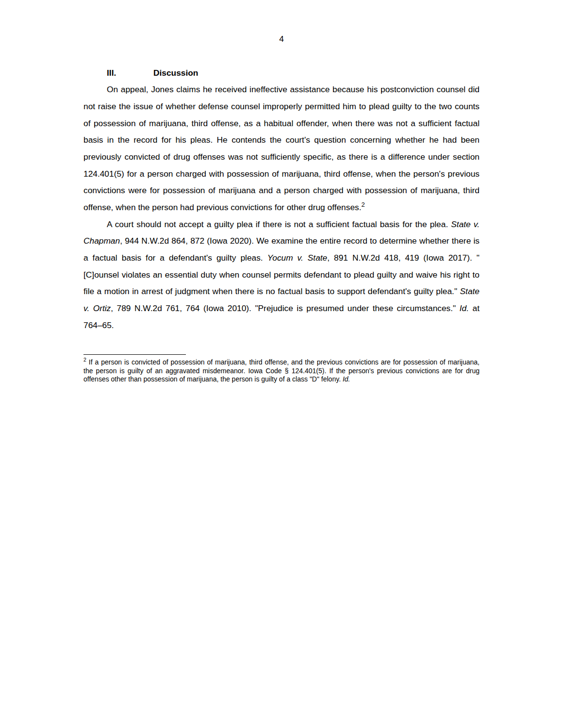4
III. Discussion
On appeal, Jones claims he received ineffective assistance because his postconviction counsel did not raise the issue of whether defense counsel improperly permitted him to plead guilty to the two counts of possession of marijuana, third offense, as a habitual offender, when there was not a sufficient factual basis in the record for his pleas. He contends the court's question concerning whether he had been previously convicted of drug offenses was not sufficiently specific, as there is a difference under section 124.401(5) for a person charged with possession of marijuana, third offense, when the person's previous convictions were for possession of marijuana and a person charged with possession of marijuana, third offense, when the person had previous convictions for other drug offenses.2
A court should not accept a guilty plea if there is not a sufficient factual basis for the plea. State v. Chapman, 944 N.W.2d 864, 872 (Iowa 2020). We examine the entire record to determine whether there is a factual basis for a defendant's guilty pleas. Yocum v. State, 891 N.W.2d 418, 419 (Iowa 2017). "[C]ounsel violates an essential duty when counsel permits defendant to plead guilty and waive his right to file a motion in arrest of judgment when there is no factual basis to support defendant's guilty plea." State v. Ortiz, 789 N.W.2d 761, 764 (Iowa 2010). "Prejudice is presumed under these circumstances." Id. at 764–65.
2 If a person is convicted of possession of marijuana, third offense, and the previous convictions are for possession of marijuana, the person is guilty of an aggravated misdemeanor. Iowa Code § 124.401(5). If the person's previous convictions are for drug offenses other than possession of marijuana, the person is guilty of a class "D" felony. Id.